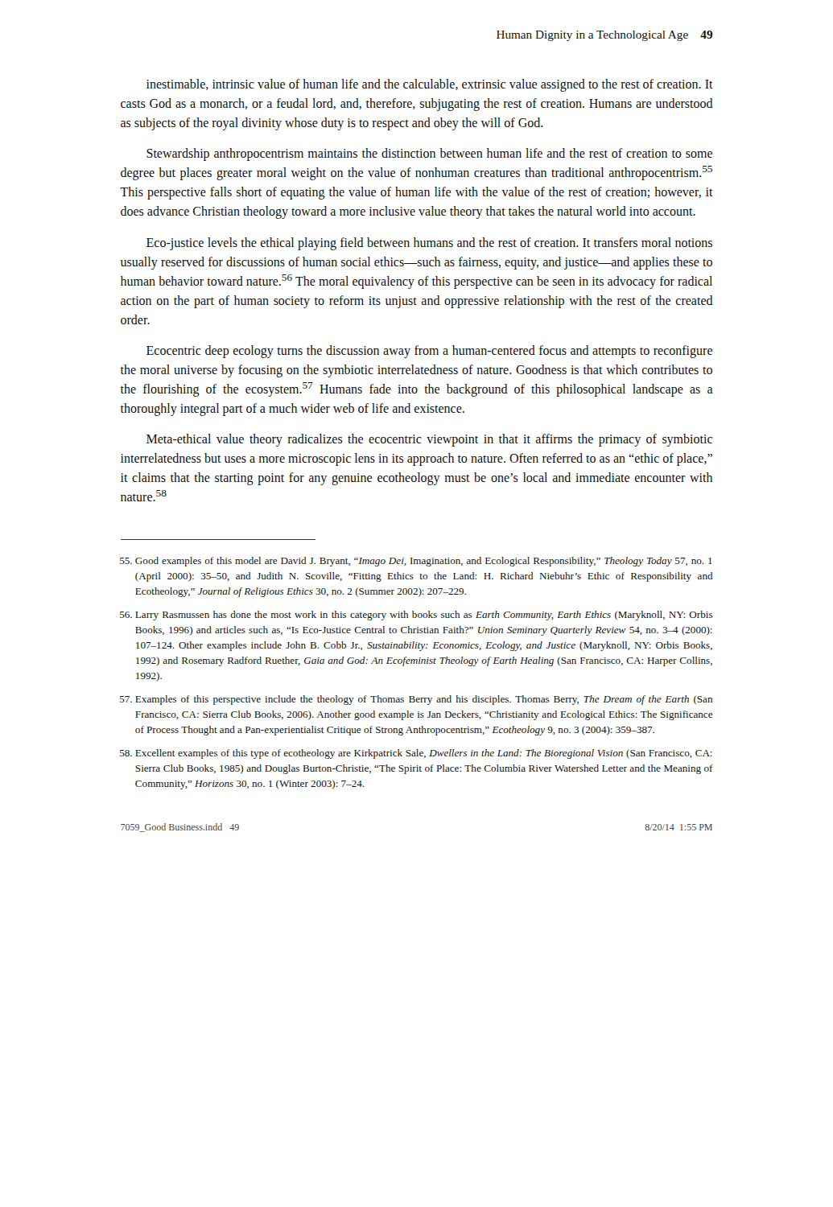Human Dignity in a Technological Age 49
inestimable, intrinsic value of human life and the calculable, extrinsic value assigned to the rest of creation. It casts God as a monarch, or a feudal lord, and, therefore, subjugating the rest of creation. Humans are understood as subjects of the royal divinity whose duty is to respect and obey the will of God.
Stewardship anthropocentrism maintains the distinction between human life and the rest of creation to some degree but places greater moral weight on the value of nonhuman creatures than traditional anthropocentrism.55 This perspective falls short of equating the value of human life with the value of the rest of creation; however, it does advance Christian theology toward a more inclusive value theory that takes the natural world into account.
Eco-justice levels the ethical playing field between humans and the rest of creation. It transfers moral notions usually reserved for discussions of human social ethics—such as fairness, equity, and justice—and applies these to human behavior toward nature.56 The moral equivalency of this perspective can be seen in its advocacy for radical action on the part of human society to reform its unjust and oppressive relationship with the rest of the created order.
Ecocentric deep ecology turns the discussion away from a human-centered focus and attempts to reconfigure the moral universe by focusing on the symbiotic interrelatedness of nature. Goodness is that which contributes to the flourishing of the ecosystem.57 Humans fade into the background of this philosophical landscape as a thoroughly integral part of a much wider web of life and existence.
Meta-ethical value theory radicalizes the ecocentric viewpoint in that it affirms the primacy of symbiotic interrelatedness but uses a more microscopic lens in its approach to nature. Often referred to as an “ethic of place,” it claims that the starting point for any genuine ecotheology must be one’s local and immediate encounter with nature.58
Good examples of this model are David J. Bryant, “Imago Dei, Imagination, and Ecological Responsibility,” Theology Today 57, no. 1 (April 2000): 35–50, and Judith N. Scoville, “Fitting Ethics to the Land: H. Richard Niebuhr’s Ethic of Responsibility and Ecotheology,” Journal of Religious Ethics 30, no. 2 (Summer 2002): 207–229.
Larry Rasmussen has done the most work in this category with books such as Earth Community, Earth Ethics (Maryknoll, NY: Orbis Books, 1996) and articles such as, “Is Eco-Justice Central to Christian Faith?” Union Seminary Quarterly Review 54, no. 3–4 (2000): 107–124. Other examples include John B. Cobb Jr., Sustainability: Economics, Ecology, and Justice (Maryknoll, NY: Orbis Books, 1992) and Rosemary Radford Ruether, Gaia and God: An Ecofeminist Theology of Earth Healing (San Francisco, CA: Harper Collins, 1992).
Examples of this perspective include the theology of Thomas Berry and his disciples. Thomas Berry, The Dream of the Earth (San Francisco, CA: Sierra Club Books, 2006). Another good example is Jan Deckers, “Christianity and Ecological Ethics: The Significance of Process Thought and a Pan-experientialist Critique of Strong Anthropocentrism,” Ecotheology 9, no. 3 (2004): 359–387.
Excellent examples of this type of ecotheology are Kirkpatrick Sale, Dwellers in the Land: The Bioregional Vision (San Francisco, CA: Sierra Club Books, 1985) and Douglas Burton-Christie, “The Spirit of Place: The Columbia River Watershed Letter and the Meaning of Community,” Horizons 30, no. 1 (Winter 2003): 7–24.
7059_Good Business.indd 49 8/20/14 1:55 PM